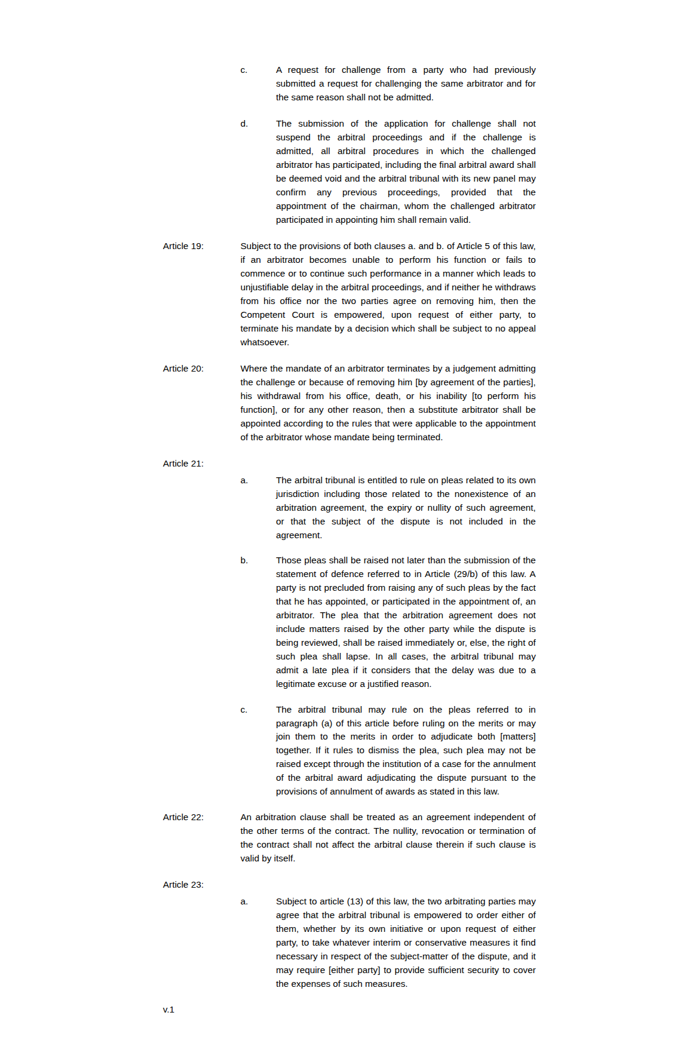| c. | A request for challenge from a party who had previously submitted a request for challenging the same arbitrator and for the same reason shall not be admitted. |
| d. | The submission of the application for challenge shall not suspend the arbitral proceedings and if the challenge is admitted, all arbitral procedures in which the challenged arbitrator has participated, including the final arbitral award shall be deemed void and the arbitral tribunal with its new panel may confirm any previous proceedings, provided that the appointment of the chairman, whom the challenged arbitrator participated in appointing him shall remain valid. |
| Article 19: | Subject to the provisions of both clauses a. and b. of Article 5 of this law, if an arbitrator becomes unable to perform his function or fails to commence or to continue such performance in a manner which leads to unjustifiable delay in the arbitral proceedings, and if neither he withdraws from his office nor the two parties agree on removing him, then the Competent Court is empowered, upon request of either party, to terminate his mandate by a decision which shall be subject to no appeal whatsoever. |
| Article 20: | Where the mandate of an arbitrator terminates by a judgement admitting the challenge or because of removing him [by agreement of the parties], his withdrawal from his office, death, or his inability [to perform his function], or for any other reason, then a substitute arbitrator shall be appointed according to the rules that were applicable to the appointment of the arbitrator whose mandate being terminated. |
| Article 21: | |
| a. | The arbitral tribunal is entitled to rule on pleas related to its own jurisdiction including those related to the nonexistence of an arbitration agreement, the expiry or nullity of such agreement, or that the subject of the dispute is not included in the agreement. |
| b. | Those pleas shall be raised not later than the submission of the statement of defence referred to in Article (29/b) of this law. A party is not precluded from raising any of such pleas by the fact that he has appointed, or participated in the appointment of, an arbitrator. The plea that the arbitration agreement does not include matters raised by the other party while the dispute is being reviewed, shall be raised immediately or, else, the right of such plea shall lapse. In all cases, the arbitral tribunal may admit a late plea if it considers that the delay was due to a legitimate excuse or a justified reason. |
| c. | The arbitral tribunal may rule on the pleas referred to in paragraph (a) of this article before ruling on the merits or may join them to the merits in order to adjudicate both [matters] together. If it rules to dismiss the plea, such plea may not be raised except through the institution of a case for the annulment of the arbitral award adjudicating the dispute pursuant to the provisions of annulment of awards as stated in this law. |
| Article 22: | An arbitration clause shall be treated as an agreement independent of the other terms of the contract. The nullity, revocation or termination of the contract shall not affect the arbitral clause therein if such clause is valid by itself. |
| Article 23: | |
| a. | Subject to article (13) of this law, the two arbitrating parties may agree that the arbitral tribunal is empowered to order either of them, whether by its own initiative or upon request of either party, to take whatever interim or conservative measures it find necessary in respect of the subject-matter of the dispute, and it may require [either party] to provide sufficient security to cover the expenses of such measures. |
v.1